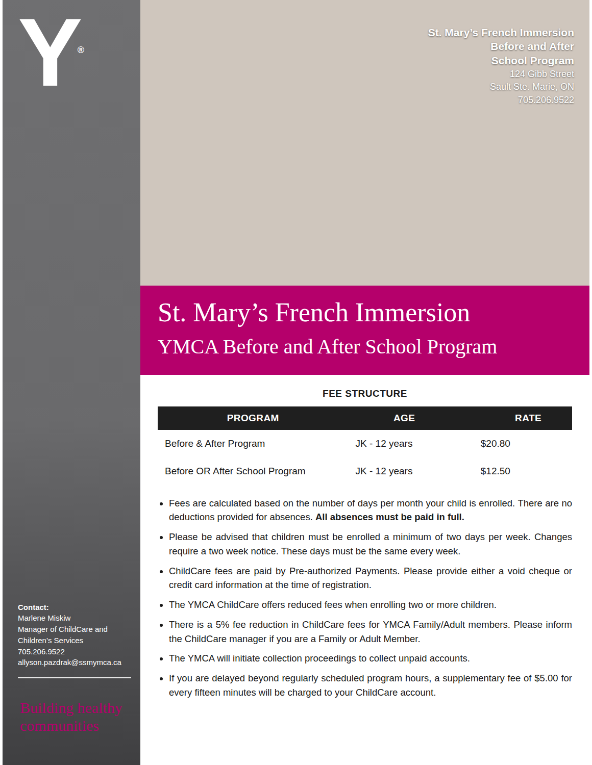Y®
Contact:
Marlene Miskiw
Manager of ChildCare and
Children’s Services
705.206.9522
allyson.pazdrak@ssmymca.ca
Building healthy
communities
St. Mary’s French Immersion Before and After School Program 124 Gibb Street Sault Ste. Marie, ON 705.206.9522
St. Mary’s French Immersion
YMCA Before and After School Program
FEE STRUCTURE
| PROGRAM | AGE | RATE |
| --- | --- | --- |
| Before & After Program | JK - 12 years | $20.80 |
| Before OR After School Program | JK - 12 years | $12.50 |
Fees are calculated based on the number of days per month your child is enrolled. There are no deductions provided for absences. All absences must be paid in full.
Please be advised that children must be enrolled a minimum of two days per week. Changes require a two week notice. These days must be the same every week.
ChildCare fees are paid by Pre-authorized Payments. Please provide either a void cheque or credit card information at the time of registration.
The YMCA ChildCare offers reduced fees when enrolling two or more children.
There is a 5% fee reduction in ChildCare fees for YMCA Family/Adult members. Please inform the ChildCare manager if you are a Family or Adult Member.
The YMCA will initiate collection proceedings to collect unpaid accounts.
If you are delayed beyond regularly scheduled program hours, a supplementary fee of $5.00 for every fifteen minutes will be charged to your ChildCare account.